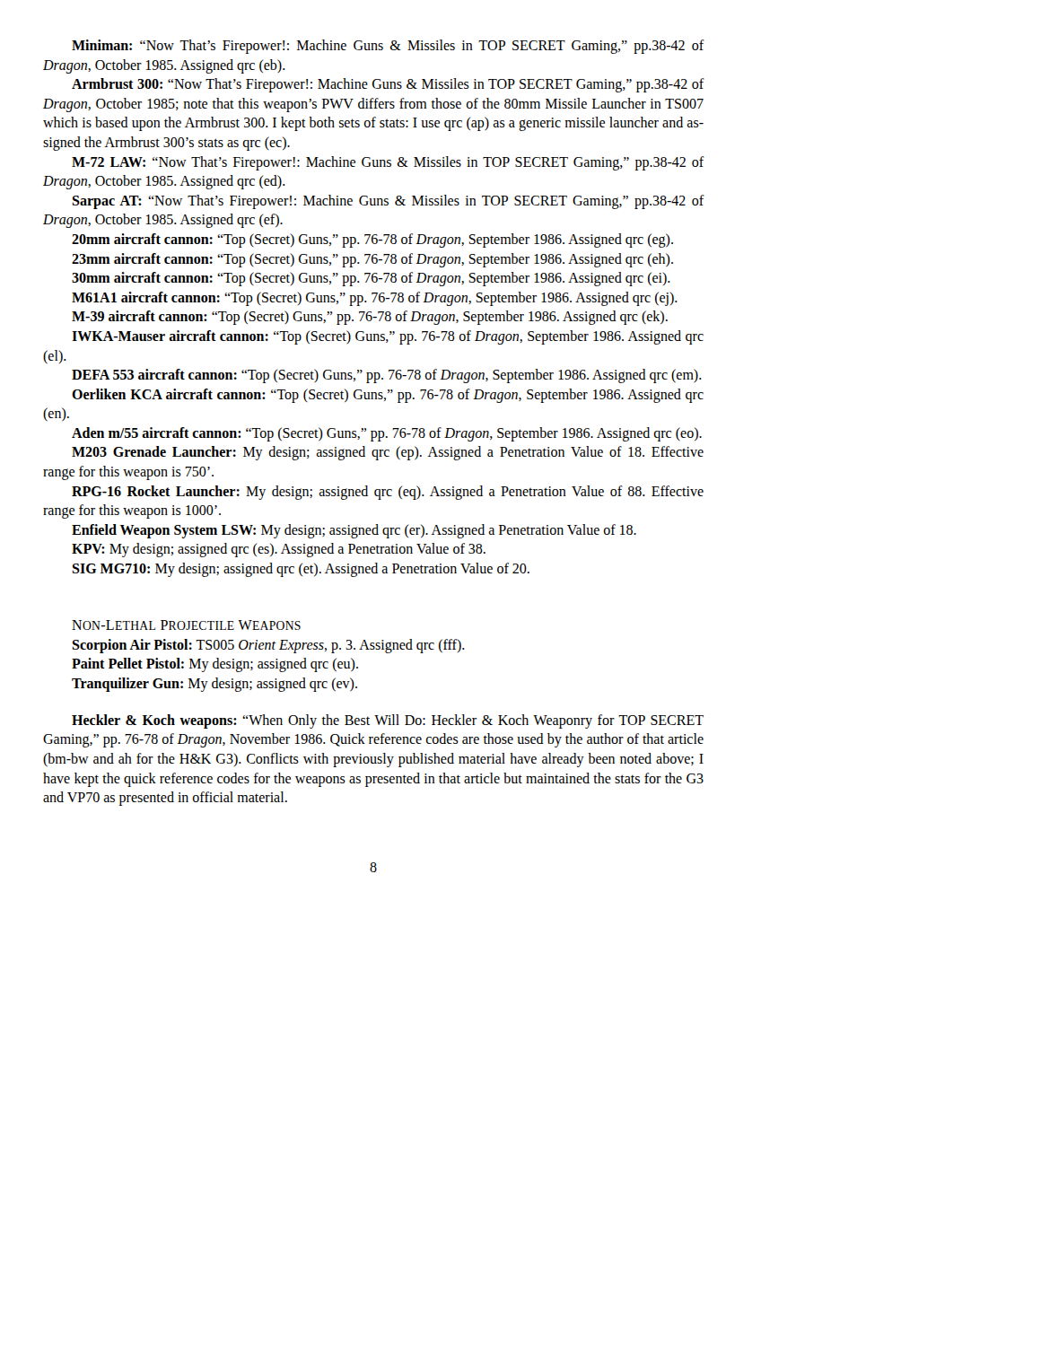Miniman: “Now That’s Firepower!: Machine Guns & Missiles in TOP SECRET Gaming,” pp.38-42 of Dragon, October 1985. Assigned qrc (eb).
Armbrust 300: “Now That’s Firepower!: Machine Guns & Missiles in TOP SECRET Gaming,” pp.38-42 of Dragon, October 1985; note that this weapon’s PWV differs from those of the 80mm Missile Launcher in TS007 which is based upon the Armbrust 300. I kept both sets of stats: I use qrc (ap) as a generic missile launcher and assigned the Armbrust 300’s stats as qrc (ec).
M-72 LAW: “Now That’s Firepower!: Machine Guns & Missiles in TOP SECRET Gaming,” pp.38-42 of Dragon, October 1985. Assigned qrc (ed).
Sarpac AT: “Now That’s Firepower!: Machine Guns & Missiles in TOP SECRET Gaming,” pp.38-42 of Dragon, October 1985. Assigned qrc (ef).
20mm aircraft cannon: “Top (Secret) Guns,” pp. 76-78 of Dragon, September 1986. Assigned qrc (eg).
23mm aircraft cannon: “Top (Secret) Guns,” pp. 76-78 of Dragon, September 1986. Assigned qrc (eh).
30mm aircraft cannon: “Top (Secret) Guns,” pp. 76-78 of Dragon, September 1986. Assigned qrc (ei).
M61A1 aircraft cannon: “Top (Secret) Guns,” pp. 76-78 of Dragon, September 1986. Assigned qrc (ej).
M-39 aircraft cannon: “Top (Secret) Guns,” pp. 76-78 of Dragon, September 1986. Assigned qrc (ek).
IWKA-Mauser aircraft cannon: “Top (Secret) Guns,” pp. 76-78 of Dragon, September 1986. Assigned qrc (el).
DEFA 553 aircraft cannon: “Top (Secret) Guns,” pp. 76-78 of Dragon, September 1986. Assigned qrc (em).
Oerliken KCA aircraft cannon: “Top (Secret) Guns,” pp. 76-78 of Dragon, September 1986. Assigned qrc (en).
Aden m/55 aircraft cannon: “Top (Secret) Guns,” pp. 76-78 of Dragon, September 1986. Assigned qrc (eo).
M203 Grenade Launcher: My design; assigned qrc (ep). Assigned a Penetration Value of 18. Effective range for this weapon is 750’.
RPG-16 Rocket Launcher: My design; assigned qrc (eq). Assigned a Penetration Value of 88. Effective range for this weapon is 1000’.
Enfield Weapon System LSW: My design; assigned qrc (er). Assigned a Penetration Value of 18.
KPV: My design; assigned qrc (es). Assigned a Penetration Value of 38.
SIG MG710: My design; assigned qrc (et). Assigned a Penetration Value of 20.
NON-LETHAL PROJECTILE WEAPONS
Scorpion Air Pistol: TS005 Orient Express, p. 3. Assigned qrc (fff).
Paint Pellet Pistol: My design; assigned qrc (eu).
Tranquilizer Gun: My design; assigned qrc (ev).
Heckler & Koch weapons: “When Only the Best Will Do: Heckler & Koch Weaponry for TOP SECRET Gaming,” pp. 76-78 of Dragon, November 1986. Quick reference codes are those used by the author of that article (bm-bw and ah for the H&K G3). Conflicts with previously published material have already been noted above; I have kept the quick reference codes for the weapons as presented in that article but maintained the stats for the G3 and VP70 as presented in official material.
8